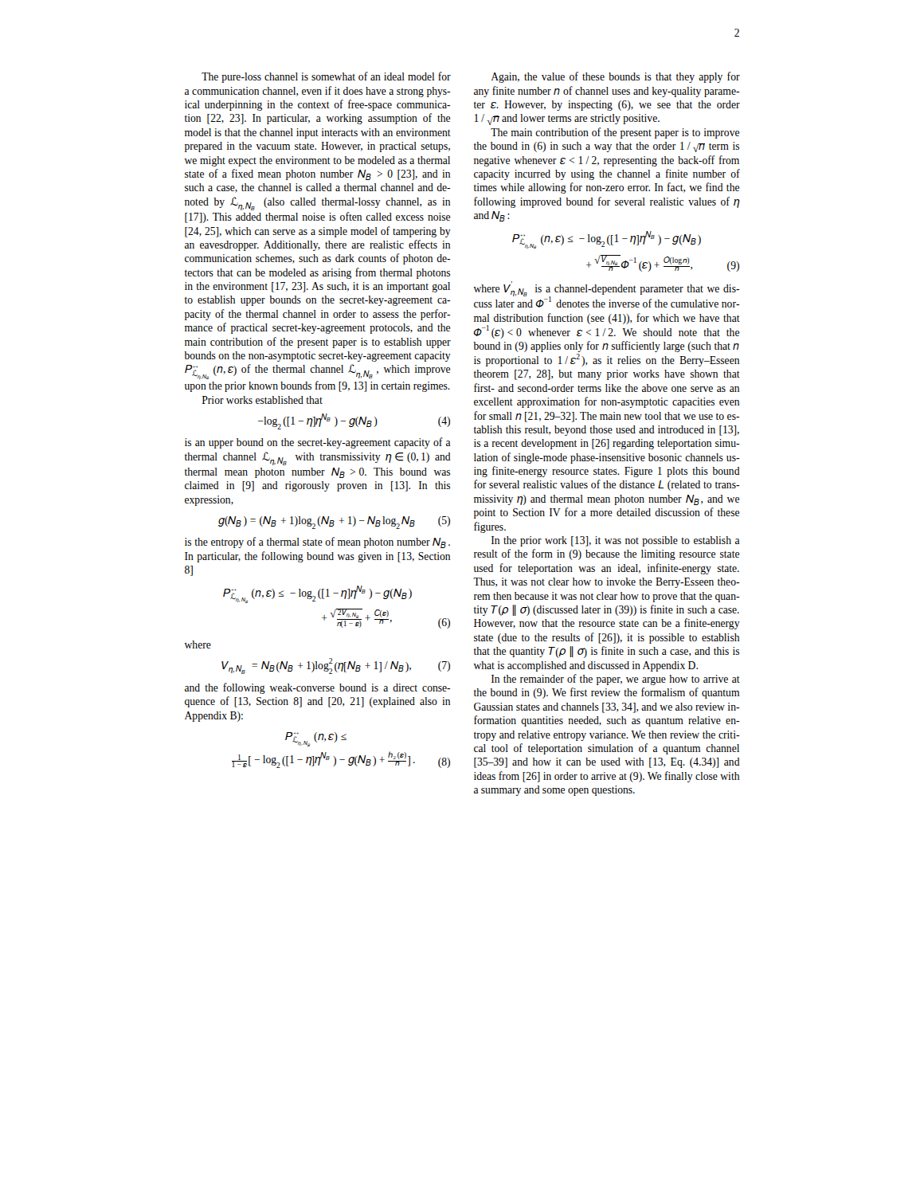2
The pure-loss channel is somewhat of an ideal model for a communication channel, even if it does have a strong physical underpinning in the context of free-space communication [22, 23]. In particular, a working assumption of the model is that the channel input interacts with an environment prepared in the vacuum state. However, in practical setups, we might expect the environment to be modeled as a thermal state of a fixed mean photon number NB > 0 [23], and in such a case, the channel is called a thermal channel and denoted by ℒη,NB (also called thermal-lossy channel, as in [17]). This added thermal noise is often called excess noise [24, 25], which can serve as a simple model of tampering by an eavesdropper. Additionally, there are realistic effects in communication schemes, such as dark counts of photon detectors that can be modeled as arising from thermal photons in the environment [17, 23]. As such, it is an important goal to establish upper bounds on the secret-key-agreement capacity of the thermal channel in order to assess the performance of practical secret-key-agreement protocols, and the main contribution of the present paper is to establish upper bounds on the non-asymptotic secret-key-agreement capacity Pℒη,NB↔(n,ε) of the thermal channel ℒη,NB, which improve upon the prior known bounds from [9, 13] in certain regimes.
Prior works established that
−log2([1−η]ηNB)−g(NB) (4)
is an upper bound on the secret-key-agreement capacity of a thermal channel ℒη,NB with transmissivity η∈(0,1) and thermal mean photon number NB>0. This bound was claimed in [9] and rigorously proven in [13]. In this expression,
g(NB)=(NB+1)log2(NB+1)−NBlog2NB (5)
is the entropy of a thermal state of mean photon number NB. In particular, the following bound was given in [13, Section 8]
Pℒη,NB↔(n,ε)≤−log2([1−η]ηNB)−g(NB) +2Vη,NBn(1−ε)+C(ε)n, (6)
where
Vη,NB=NB(NB+1)log22(η[NB+1]/NB), (7)
and the following weak-converse bound is a direct consequence of [13, Section 8] and [20, 21] (explained also in Appendix B):
Pℒη,NB↔(n,ε)≤ 11−ε[−log2([1−η]ηNB)−g(NB)+h2(ε)n]. (8)
Again, the value of these bounds is that they apply for any finite number n of channel uses and key-quality parameter ε. However, by inspecting (6), we see that the order 1/n and lower terms are strictly positive.
The main contribution of the present paper is to improve the bound in (6) in such a way that the order 1/n term is negative whenever ε<1/2, representing the back-off from capacity incurred by using the channel a finite number of times while allowing for non-zero error. In fact, we find the following improved bound for several realistic values of η and NB:
Pℒη,NB↔(n,ε)≤−log2([1−η]ηNB)−g(NB) +Vη,NB′nΦ−1(ε)+O(logn)n, (9)
where Vη,NB′ is a channel-dependent parameter that we discuss later and Φ−1 denotes the inverse of the cumulative normal distribution function (see (41)), for which we have that Φ−1(ε)<0 whenever ε<1/2. We should note that the bound in (9) applies only for n sufficiently large (such that n is proportional to 1/ε2), as it relies on the Berry–Esseen theorem [27, 28], but many prior works have shown that first- and second-order terms like the above one serve as an excellent approximation for non-asymptotic capacities even for small n [21, 29–32]. The main new tool that we use to establish this result, beyond those used and introduced in [13], is a recent development in [26] regarding teleportation simulation of single-mode phase-insensitive bosonic channels using finite-energy resource states. Figure 1 plots this bound for several realistic values of the distance L (related to transmissivity η) and thermal mean photon number NB, and we point to Section IV for a more detailed discussion of these figures.
In the prior work [13], it was not possible to establish a result of the form in (9) because the limiting resource state used for teleportation was an ideal, infinite-energy state. Thus, it was not clear how to invoke the Berry-Esseen theorem then because it was not clear how to prove that the quantity T(ρ∥σ) (discussed later in (39)) is finite in such a case. However, now that the resource state can be a finite-energy state (due to the results of [26]), it is possible to establish that the quantity T(ρ∥σ) is finite in such a case, and this is what is accomplished and discussed in Appendix D.
In the remainder of the paper, we argue how to arrive at the bound in (9). We first review the formalism of quantum Gaussian states and channels [33, 34], and we also review information quantities needed, such as quantum relative entropy and relative entropy variance. We then review the critical tool of teleportation simulation of a quantum channel [35–39] and how it can be used with [13, Eq. (4.34)] and ideas from [26] in order to arrive at (9). We finally close with a summary and some open questions.